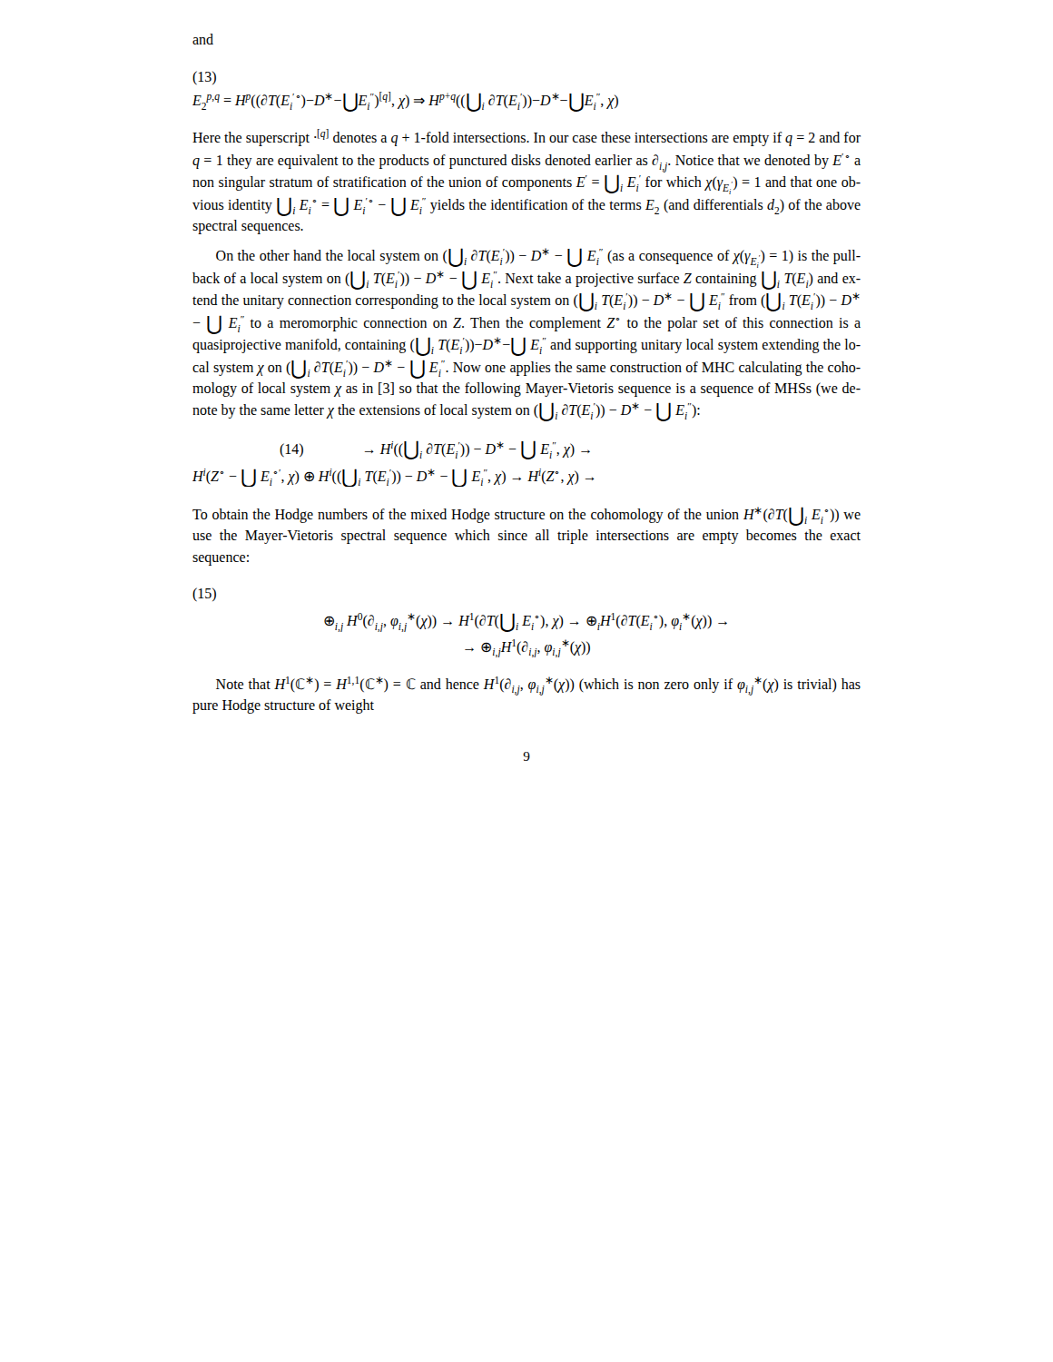and
(13)
E2p,q = Hp((∂T(Ei′∘)−D∗−⋃Ei″)[q], χ) ⇒ Hp+q((⋃i ∂T(Ei′))−D∗−⋃Ei″, χ)
Here the superscript ·[q] denotes a q + 1-fold intersections. In our case these intersections are empty if q = 2 and for q = 1 they are equivalent to the products of punctured disks denoted earlier as ∂i,j. Notice that we denoted by E′∘ a non singular stratum of stratification of the union of components E′ = ⋃i Ei′ for which χ(γEi′) = 1 and that one obvious identity ⋃i Ei∘ = ⋃ Ei′∘ − ⋃ Ei″ yields the identification of the terms E2 (and differentials d2) of the above spectral sequences.
On the other hand the local system on (⋃i ∂T(Ei′)) − D∗ − ⋃ Ei″ (as a consequence of χ(γEi′) = 1) is the pullback of a local system on (⋃i T(Ei′)) − D∗ − ⋃ Ei″. Next take a projective surface Z containing ⋃i T(Ei) and extend the unitary connection corresponding to the local system on (⋃i T(Ei′)) − D∗ − ⋃ Ei″ from (⋃i T(Ei′)) − D∗ − ⋃ Ei″ to a meromorphic connection on Z. Then the complement Z∘ to the polar set of this connection is a quasiprojective manifold, containing (⋃i T(Ei′))−D∗−⋃ Ei″ and supporting unitary local system extending the local system χ on (⋃i ∂T(Ei′)) − D∗ − ⋃ Ei″. Now one applies the same construction of MHC calculating the cohomology of local system χ as in [3] so that the following Mayer-Vietoris sequence is a sequence of MHSs (we denote by the same letter χ the extensions of local system on (⋃i ∂T(Ei′)) − D∗ − ⋃ Ei″):
(14) → Hi((⋃i ∂T(Ei′)) − D∗ − ⋃ Ei″, χ) →
Hi(Z∘ − ⋃ Ei∘′, χ) ⊕ Hi((⋃i T(Ei′)) − D∗ − ⋃ Ei″, χ) → Hi(Z∘, χ) →
To obtain the Hodge numbers of the mixed Hodge structure on the cohomology of the union H∗(∂T(⋃i Ei∘)) we use the Mayer-Vietoris spectral sequence which since all triple intersections are empty becomes the exact sequence:
(15)
⊕i,j H0(∂i,j, φi,j∗(χ)) → H1(∂T(⋃i Ei∘), χ) → ⊕iH1(∂T(Ei∘), φi∗(χ)) →
→ ⊕i,jH1(∂i,j, φi,j∗(χ))
Note that H1(ℂ∗) = H1,1(ℂ∗) = ℂ and hence H1(∂i,j, φi,j∗(χ)) (which is non zero only if φi,j∗(χ) is trivial) has pure Hodge structure of weight
9